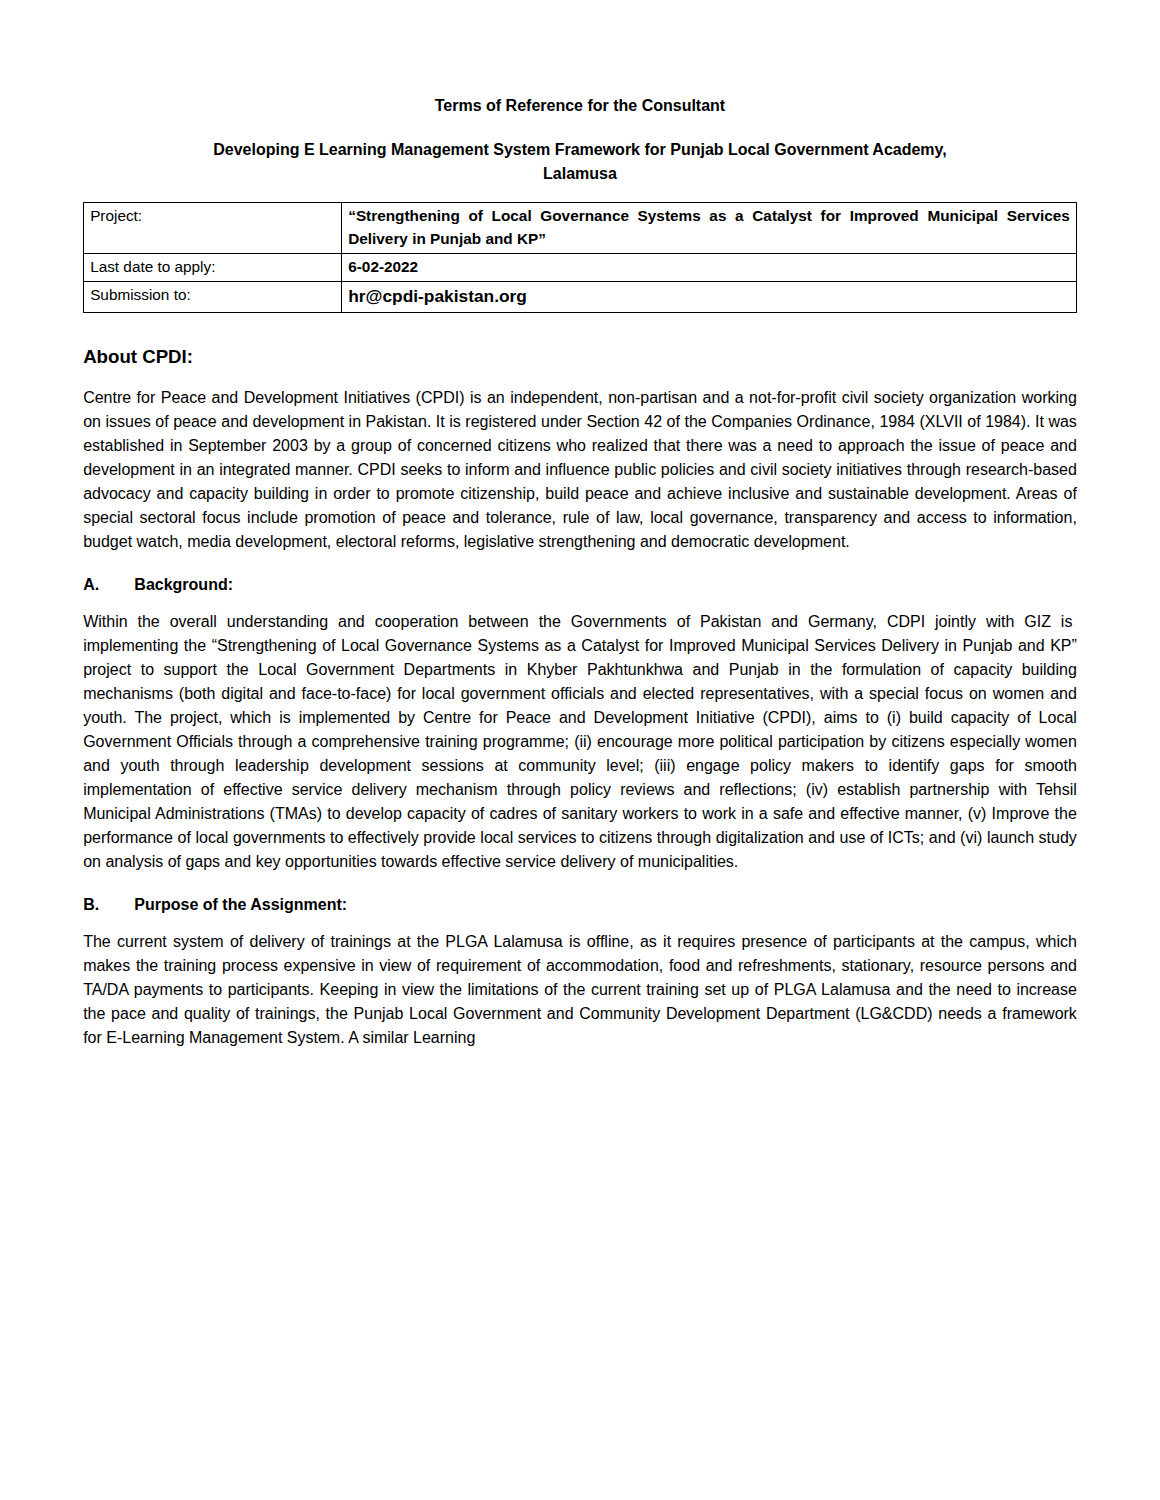Terms of Reference for the Consultant
Developing E Learning Management System Framework for Punjab Local Government Academy,
Lalamusa
| Project: | “Strengthening of Local Governance Systems as a Catalyst for Improved Municipal Services Delivery in Punjab and KP” |
| Last date to apply: | 6-02-2022 |
| Submission to: | hr@cpdi-pakistan.org |
About CPDI:
Centre for Peace and Development Initiatives (CPDI) is an independent, non-partisan and a not-for-profit civil society organization working on issues of peace and development in Pakistan. It is registered under Section 42 of the Companies Ordinance, 1984 (XLVII of 1984). It was established in September 2003 by a group of concerned citizens who realized that there was a need to approach the issue of peace and development in an integrated manner. CPDI seeks to inform and influence public policies and civil society initiatives through research-based advocacy and capacity building in order to promote citizenship, build peace and achieve inclusive and sustainable development. Areas of special sectoral focus include promotion of peace and tolerance, rule of law, local governance, transparency and access to information, budget watch, media development, electoral reforms, legislative strengthening and democratic development.
A. Background:
Within the overall understanding and cooperation between the Governments of Pakistan and Germany, CDPI jointly with GIZ is implementing the “Strengthening of Local Governance Systems as a Catalyst for Improved Municipal Services Delivery in Punjab and KP” project to support the Local Government Departments in Khyber Pakhtunkhwa and Punjab in the formulation of capacity building mechanisms (both digital and face-to-face) for local government officials and elected representatives, with a special focus on women and youth. The project, which is implemented by Centre for Peace and Development Initiative (CPDI), aims to (i) build capacity of Local Government Officials through a comprehensive training programme; (ii) encourage more political participation by citizens especially women and youth through leadership development sessions at community level; (iii) engage policy makers to identify gaps for smooth implementation of effective service delivery mechanism through policy reviews and reflections; (iv) establish partnership with Tehsil Municipal Administrations (TMAs) to develop capacity of cadres of sanitary workers to work in a safe and effective manner, (v) Improve the performance of local governments to effectively provide local services to citizens through digitalization and use of ICTs; and (vi) launch study on analysis of gaps and key opportunities towards effective service delivery of municipalities.
B. Purpose of the Assignment:
The current system of delivery of trainings at the PLGA Lalamusa is offline, as it requires presence of participants at the campus, which makes the training process expensive in view of requirement of accommodation, food and refreshments, stationary, resource persons and TA/DA payments to participants. Keeping in view the limitations of the current training set up of PLGA Lalamusa and the need to increase the pace and quality of trainings, the Punjab Local Government and Community Development Department (LG&CDD) needs a framework for E-Learning Management System. A similar Learning